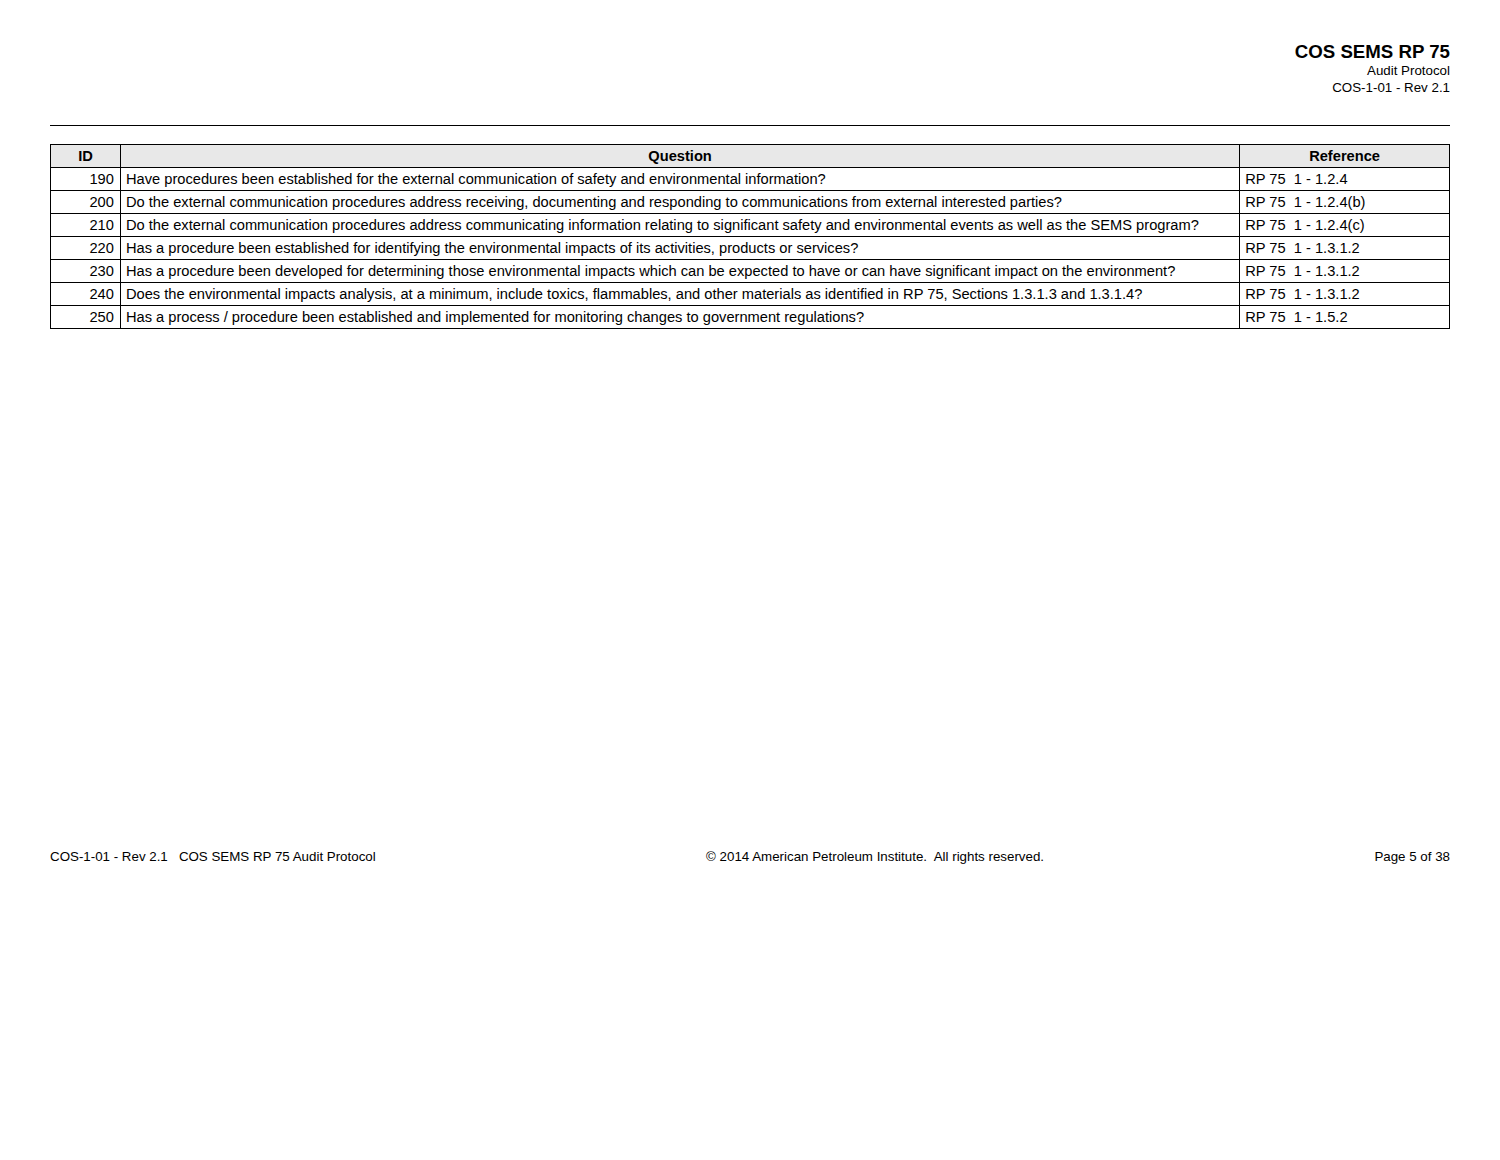COS SEMS RP 75
Audit Protocol
COS-1-01 - Rev 2.1
| ID | Question | Reference |
| --- | --- | --- |
| 190 | Have procedures been established for the external communication of safety and environmental information? | RP 75 1 - 1.2.4 |
| 200 | Do the external communication procedures address receiving, documenting and responding to communications from external interested parties? | RP 75 1 - 1.2.4(b) |
| 210 | Do the external communication procedures address communicating information relating to significant safety and environmental events as well as the SEMS program? | RP 75 1 - 1.2.4(c) |
| 220 | Has a procedure been established for identifying the environmental impacts of its activities, products or services? | RP 75 1 - 1.3.1.2 |
| 230 | Has a procedure been developed for determining those environmental impacts which can be expected to have or can have significant impact on the environment? | RP 75 1 - 1.3.1.2 |
| 240 | Does the environmental impacts analysis, at a minimum, include toxics, flammables, and other materials as identified in RP 75, Sections 1.3.1.3 and 1.3.1.4? | RP 75 1 - 1.3.1.2 |
| 250 | Has a process / procedure been established and implemented for monitoring changes to government regulations? | RP 75 1 - 1.5.2 |
COS-1-01 - Rev 2.1 COS SEMS RP 75 Audit Protocol
© 2014 American Petroleum Institute. All rights reserved.
Page 5 of 38